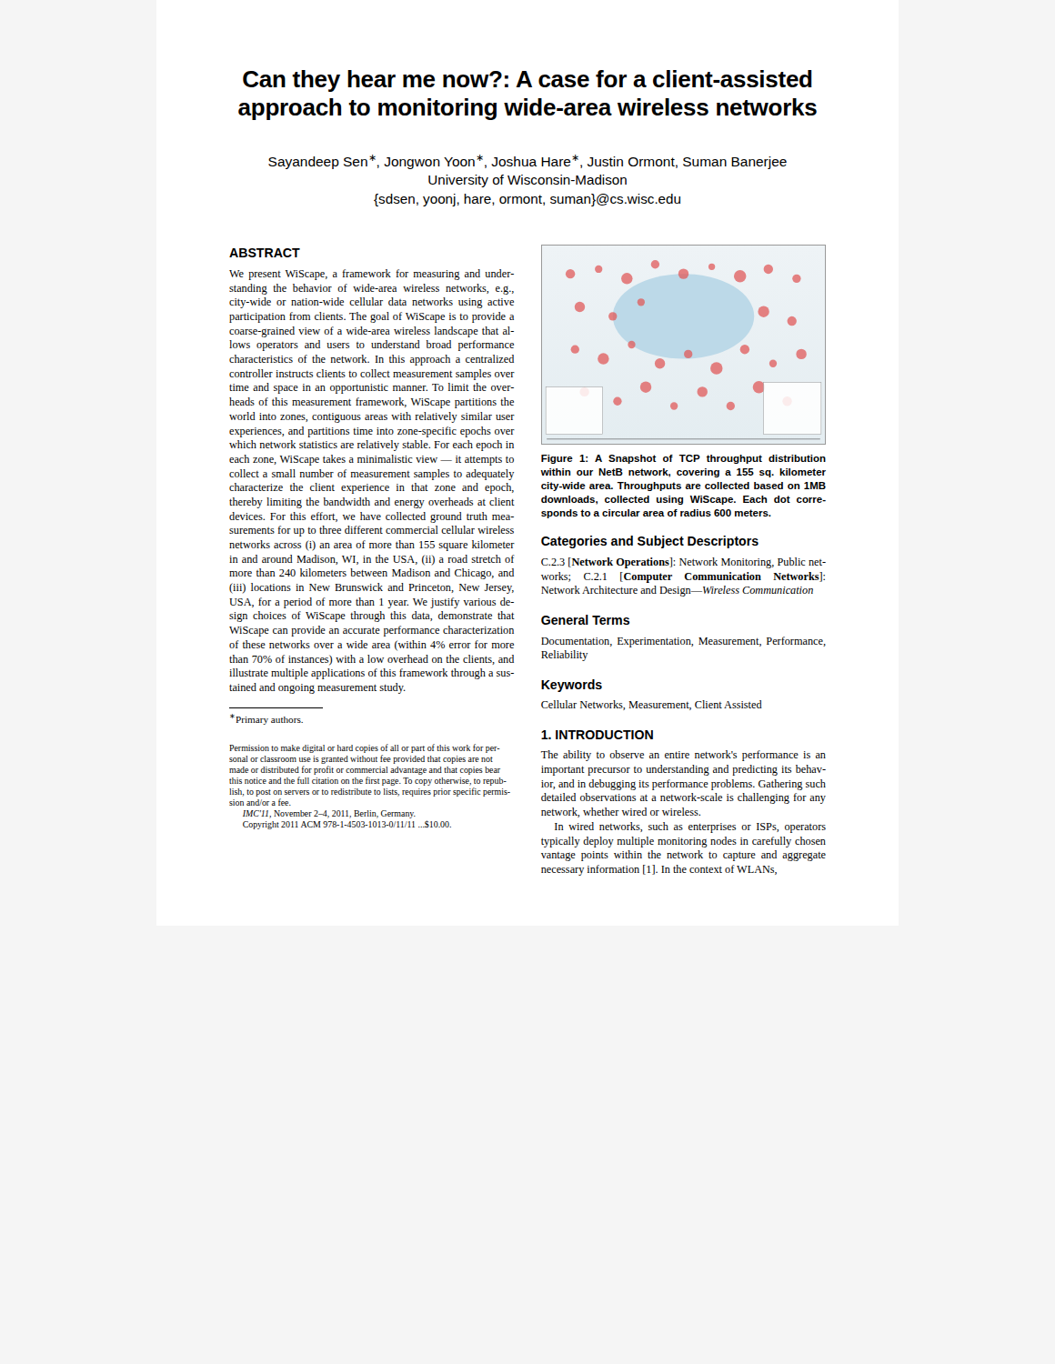Can they hear me now?: A case for a client-assisted
approach to monitoring wide-area wireless networks
Sayandeep Sen∗, Jongwon Yoon∗, Joshua Hare∗, Justin Ormont, Suman Banerjee
University of Wisconsin-Madison
{sdsen, yoonj, hare, ormont, suman}@cs.wisc.edu
ABSTRACT
We present WiScape, a framework for measuring and understanding the behavior of wide-area wireless networks, e.g., city-wide or nation-wide cellular data networks using active participation from clients. The goal of WiScape is to provide a coarse-grained view of a wide-area wireless landscape that allows operators and users to understand broad performance characteristics of the network. In this approach a centralized controller instructs clients to collect measurement samples over time and space in an opportunistic manner. To limit the overheads of this measurement framework, WiScape partitions the world into zones, contiguous areas with relatively similar user experiences, and partitions time into zone-specific epochs over which network statistics are relatively stable. For each epoch in each zone, WiScape takes a minimalistic view — it attempts to collect a small number of measurement samples to adequately characterize the client experience in that zone and epoch, thereby limiting the bandwidth and energy overheads at client devices. For this effort, we have collected ground truth measurements for up to three different commercial cellular wireless networks across (i) an area of more than 155 square kilometer in and around Madison, WI, in the USA, (ii) a road stretch of more than 240 kilometers between Madison and Chicago, and (iii) locations in New Brunswick and Princeton, New Jersey, USA, for a period of more than 1 year. We justify various design choices of WiScape through this data, demonstrate that WiScape can provide an accurate performance characterization of these networks over a wide area (within 4% error for more than 70% of instances) with a low overhead on the clients, and illustrate multiple applications of this framework through a sustained and ongoing measurement study.
∗Primary authors.
Permission to make digital or hard copies of all or part of this work for personal or classroom use is granted without fee provided that copies are not made or distributed for profit or commercial advantage and that copies bear this notice and the full citation on the first page. To copy otherwise, to republish, to post on servers or to redistribute to lists, requires prior specific permission and/or a fee.
IMC'11, November 2–4, 2011, Berlin, Germany.
Copyright 2011 ACM 978-1-4503-1013-0/11/11 ...$10.00.
Figure 1: A Snapshot of TCP throughput distribution within our NetB network, covering a 155 sq. kilometer city-wide area. Throughputs are collected based on 1MB downloads, collected using WiScape. Each dot corresponds to a circular area of radius 600 meters.
Categories and Subject Descriptors
C.2.3 [Network Operations]: Network Monitoring, Public networks; C.2.1 [Computer Communication Networks]: Network Architecture and Design—Wireless Communication
General Terms
Documentation, Experimentation, Measurement, Performance, Reliability
Keywords
Cellular Networks, Measurement, Client Assisted
1. INTRODUCTION
The ability to observe an entire network's performance is an important precursor to understanding and predicting its behavior, and in debugging its performance problems. Gathering such detailed observations at a network-scale is challenging for any network, whether wired or wireless.
In wired networks, such as enterprises or ISPs, operators typically deploy multiple monitoring nodes in carefully chosen vantage points within the network to capture and aggregate necessary information [1]. In the context of WLANs,